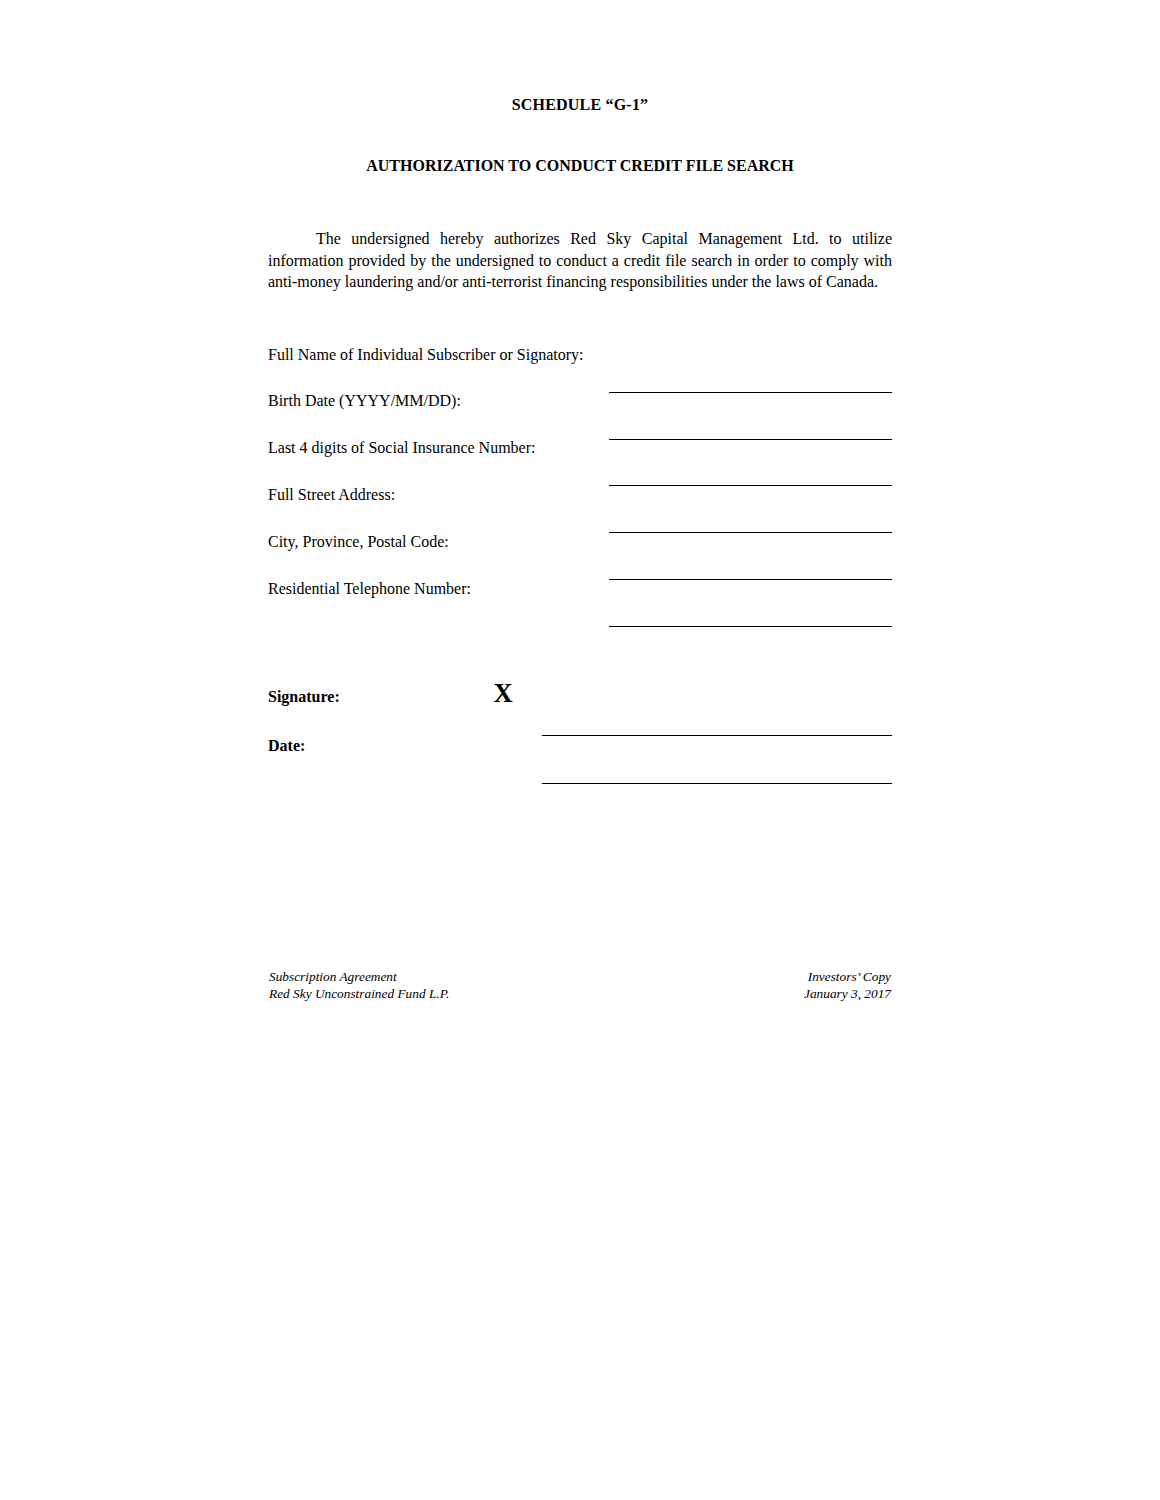SCHEDULE “G-1”
AUTHORIZATION TO CONDUCT CREDIT FILE SEARCH
The undersigned hereby authorizes Red Sky Capital Management Ltd. to utilize information provided by the undersigned to conduct a credit file search in order to comply with anti-money laundering and/or anti-terrorist financing responsibilities under the laws of Canada.
| Full Name of Individual Subscriber or Signatory: | |
| Birth Date (YYYY/MM/DD): | |
| Last 4 digits of Social Insurance Number: | |
| Full Street Address: | |
| City, Province, Postal Code: | |
| Residential Telephone Number: | |
| Signature: | X | |
| Date: | | |
| Subscription Agreement Red Sky Unconstrained Fund L.P. | Investors’ Copy January 3, 2017 |